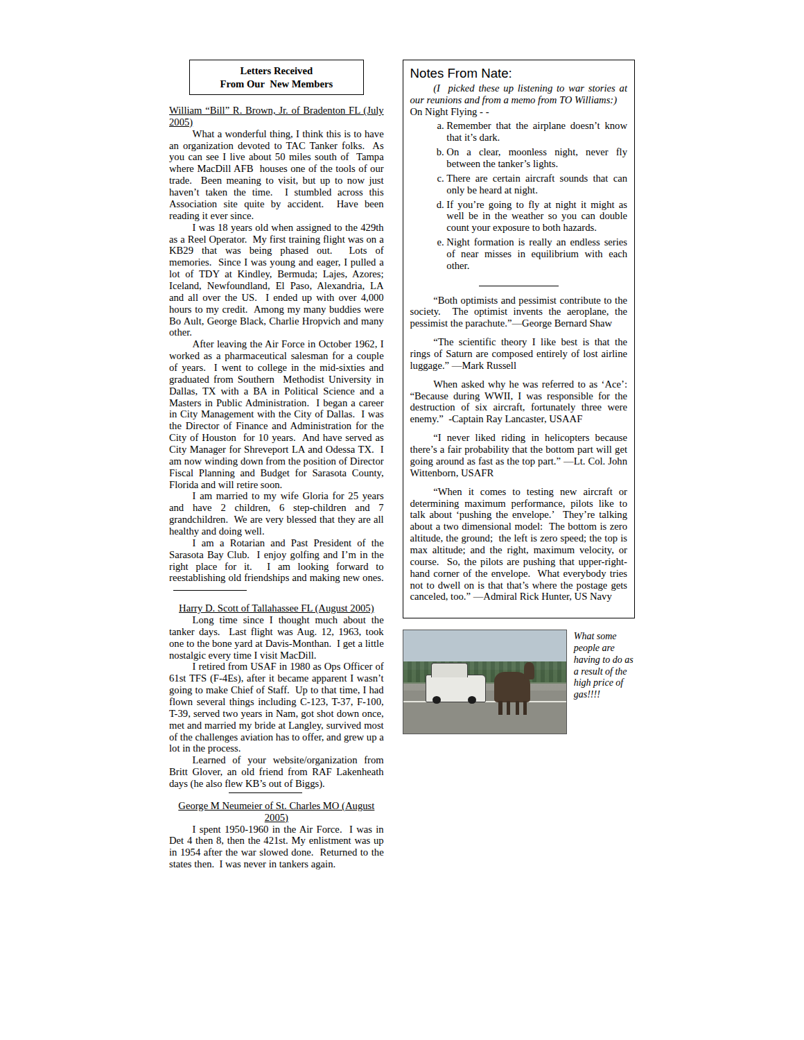Letters Received
From Our New Members
William “Bill” R. Brown, Jr. of Bradenton FL (July 2005)
What a wonderful thing, I think this is to have an organization devoted to TAC Tanker folks. As you can see I live about 50 miles south of Tampa where MacDill AFB houses one of the tools of our trade. Been meaning to visit, but up to now just haven’t taken the time. I stumbled across this Association site quite by accident. Have been reading it ever since.
I was 18 years old when assigned to the 429th as a Reel Operator. My first training flight was on a KB29 that was being phased out. Lots of memories. Since I was young and eager, I pulled a lot of TDY at Kindley, Bermuda; Lajes, Azores; Iceland, Newfoundland, El Paso, Alexandria, LA and all over the US. I ended up with over 4,000 hours to my credit. Among my many buddies were Bo Ault, George Black, Charlie Hropvich and many other.
After leaving the Air Force in October 1962, I worked as a pharmaceutical salesman for a couple of years. I went to college in the mid-sixties and graduated from Southern Methodist University in Dallas, TX with a BA in Political Science and a Masters in Public Administration. I began a career in City Management with the City of Dallas. I was the Director of Finance and Administration for the City of Houston for 10 years. And have served as City Manager for Shreveport LA and Odessa TX. I am now winding down from the position of Director Fiscal Planning and Budget for Sarasota County, Florida and will retire soon.
I am married to my wife Gloria for 25 years and have 2 children, 6 step-children and 7 grandchildren. We are very blessed that they are all healthy and doing well.
I am a Rotarian and Past President of the Sarasota Bay Club. I enjoy golfing and I’m in the right place for it. I am looking forward to reestablishing old friendships and making new ones.
Harry D. Scott of Tallahassee FL (August 2005)
Long time since I thought much about the tanker days. Last flight was Aug. 12, 1963, took one to the bone yard at Davis-Monthan. I get a little nostalgic every time I visit MacDill.
I retired from USAF in 1980 as Ops Officer of 61st TFS (F-4Es), after it became apparent I wasn’t going to make Chief of Staff. Up to that time, I had flown several things including C-123, T-37, F-100, T-39, served two years in Nam, got shot down once, met and married my bride at Langley, survived most of the challenges aviation has to offer, and grew up a lot in the process.
Learned of your website/organization from Britt Glover, an old friend from RAF Lakenheath days (he also flew KB’s out of Biggs).
George M Neumeier of St. Charles MO (August 2005)
I spent 1950-1960 in the Air Force. I was in Det 4 then 8, then the 421st. My enlistment was up in 1954 after the war slowed done. Returned to the states then. I was never in tankers again.
Notes From Nate:
(I picked these up listening to war stories at our reunions and from a memo from TO Williams:)
On Night Flying - -
Remember that the airplane doesn’t know that it’s dark.
On a clear, moonless night, never fly between the tanker’s lights.
There are certain aircraft sounds that can only be heard at night.
If you’re going to fly at night it might as well be in the weather so you can double count your exposure to both hazards.
Night formation is really an endless series of near misses in equilibrium with each other.
“Both optimists and pessimist contribute to the society. The optimist invents the aeroplane, the pessimist the parachute.”—George Bernard Shaw
“The scientific theory I like best is that the rings of Saturn are composed entirely of lost airline luggage.” —Mark Russell
When asked why he was referred to as ‘Ace’: “Because during WWII, I was responsible for the destruction of six aircraft, fortunately three were enemy.” -Captain Ray Lancaster, USAAF
“I never liked riding in helicopters because there’s a fair probability that the bottom part will get going around as fast as the top part.” —Lt. Col. John Wittenborn, USAFR
“When it comes to testing new aircraft or determining maximum performance, pilots like to talk about ‘pushing the envelope.’ They’re talking about a two dimensional model: The bottom is zero altitude, the ground; the left is zero speed; the top is max altitude; and the right, maximum velocity, or course. So, the pilots are pushing that upper-right-hand corner of the envelope. What everybody tries not to dwell on is that that’s where the postage gets canceled, too.” —Admiral Rick Hunter, US Navy
What some people are having to do as a result of the high price of gas!!!!